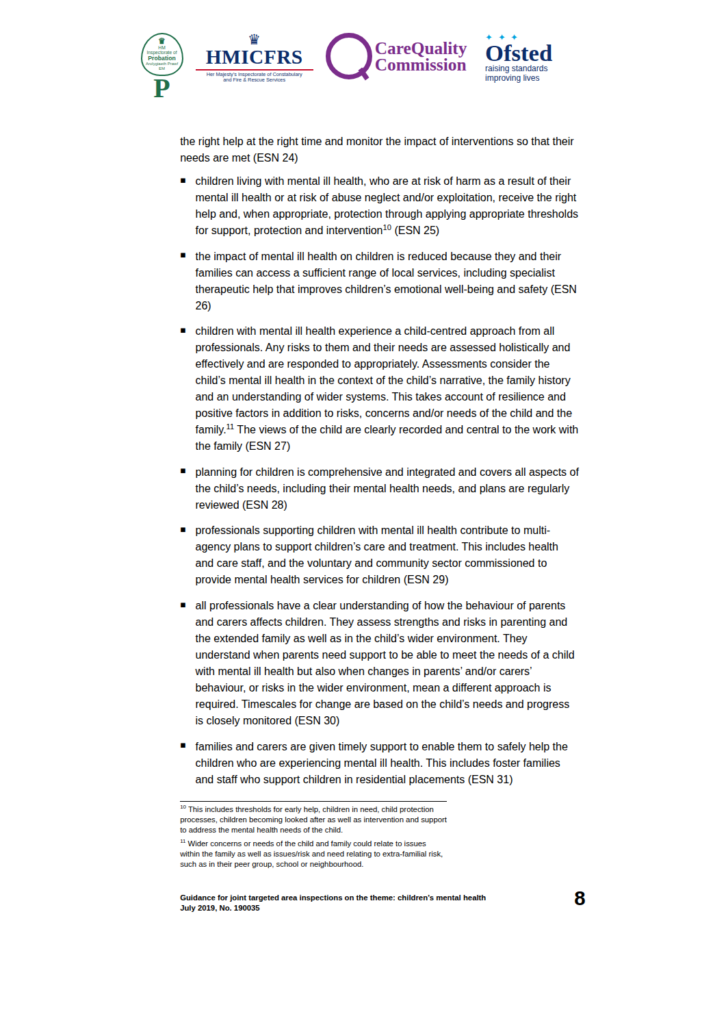♛ HM Inspectorate of Probation Arolygiaeth Prawf EM
P
♛
HMICFRS
Her Majesty’s Inspectorate of Constabulary
and Fire & Rescue Services
CareQuality
Commission
✦ ✦ ✦
Ofsted
raising standards
improving lives
the right help at the right time and monitor the impact of interventions so that their needs are met (ESN 24)
children living with mental ill health, who are at risk of harm as a result of their mental ill health or at risk of abuse neglect and/or exploitation, receive the right help and, when appropriate, protection through applying appropriate thresholds for support, protection and intervention10 (ESN 25)
the impact of mental ill health on children is reduced because they and their families can access a sufficient range of local services, including specialist therapeutic help that improves children’s emotional well-being and safety (ESN 26)
children with mental ill health experience a child-centred approach from all professionals. Any risks to them and their needs are assessed holistically and effectively and are responded to appropriately. Assessments consider the child’s mental ill health in the context of the child’s narrative, the family history and an understanding of wider systems. This takes account of resilience and positive factors in addition to risks, concerns and/or needs of the child and the family.11 The views of the child are clearly recorded and central to the work with the family (ESN 27)
planning for children is comprehensive and integrated and covers all aspects of the child’s needs, including their mental health needs, and plans are regularly reviewed (ESN 28)
professionals supporting children with mental ill health contribute to multi-agency plans to support children’s care and treatment. This includes health and care staff, and the voluntary and community sector commissioned to provide mental health services for children (ESN 29)
all professionals have a clear understanding of how the behaviour of parents and carers affects children. They assess strengths and risks in parenting and the extended family as well as in the child’s wider environment. They understand when parents need support to be able to meet the needs of a child with mental ill health but also when changes in parents’ and/or carers’ behaviour, or risks in the wider environment, mean a different approach is required. Timescales for change are based on the child’s needs and progress is closely monitored (ESN 30)
families and carers are given timely support to enable them to safely help the children who are experiencing mental ill health. This includes foster families and staff who support children in residential placements (ESN 31)
10 This includes thresholds for early help, children in need, child protection processes, children becoming looked after as well as intervention and support to address the mental health needs of the child.
11 Wider concerns or needs of the child and family could relate to issues within the family as well as issues/risk and need relating to extra-familial risk, such as in their peer group, school or neighbourhood.
Guidance for joint targeted area inspections on the theme: children’s mental health
July 2019, No. 190035
8